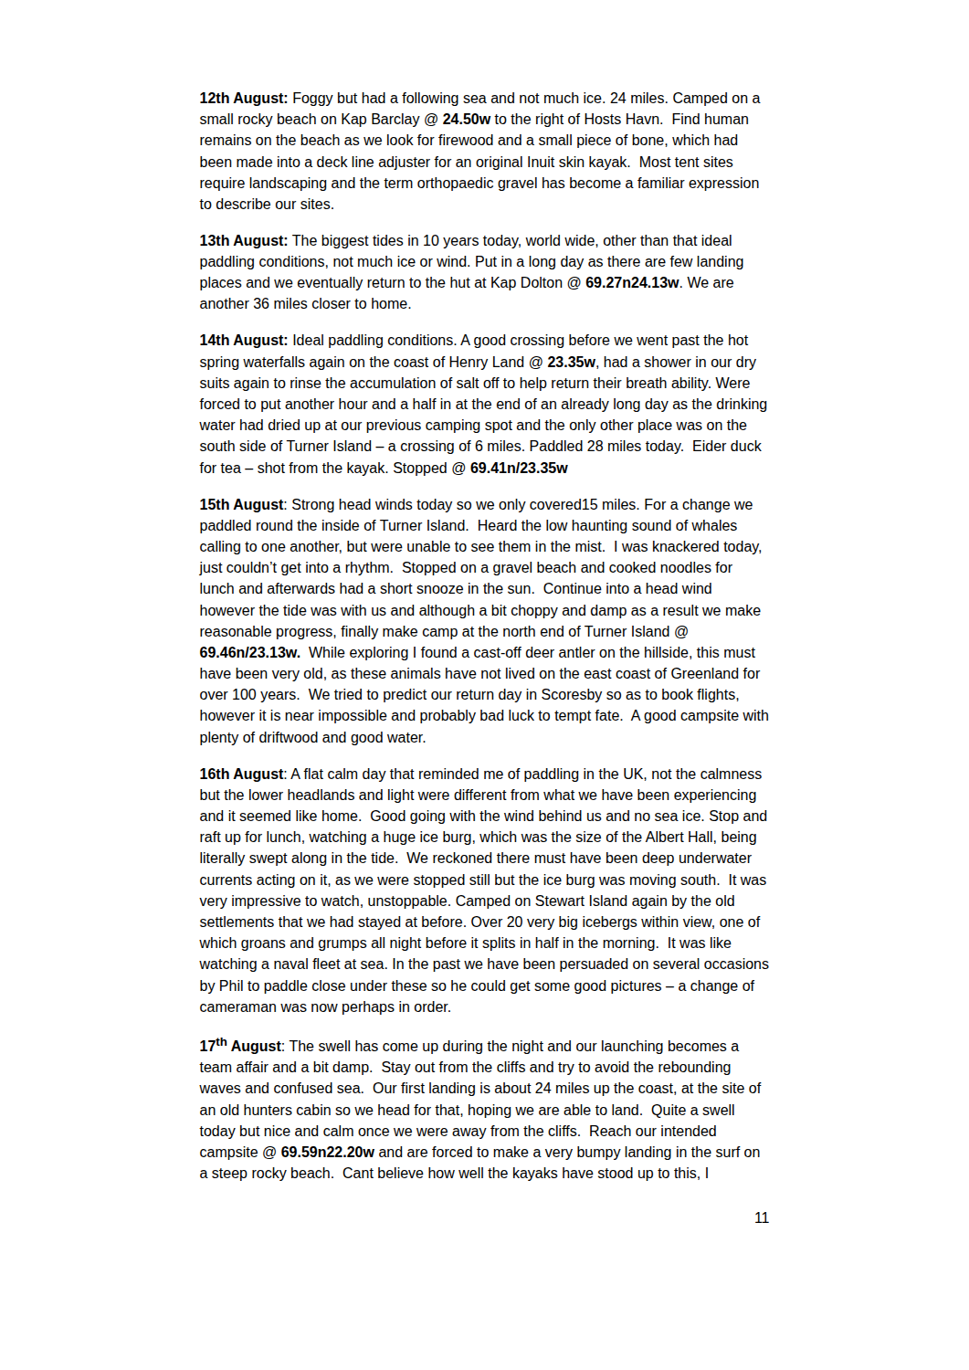12th August: Foggy but had a following sea and not much ice. 24 miles. Camped on a small rocky beach on Kap Barclay @ 24.50w to the right of Hosts Havn. Find human remains on the beach as we look for firewood and a small piece of bone, which had been made into a deck line adjuster for an original Inuit skin kayak. Most tent sites require landscaping and the term orthopaedic gravel has become a familiar expression to describe our sites.
13th August: The biggest tides in 10 years today, world wide, other than that ideal paddling conditions, not much ice or wind. Put in a long day as there are few landing places and we eventually return to the hut at Kap Dolton @ 69.27n24.13w. We are another 36 miles closer to home.
14th August: Ideal paddling conditions. A good crossing before we went past the hot spring waterfalls again on the coast of Henry Land @ 23.35w, had a shower in our dry suits again to rinse the accumulation of salt off to help return their breath ability. Were forced to put another hour and a half in at the end of an already long day as the drinking water had dried up at our previous camping spot and the only other place was on the south side of Turner Island – a crossing of 6 miles. Paddled 28 miles today. Eider duck for tea – shot from the kayak. Stopped @ 69.41n/23.35w
15th August: Strong head winds today so we only covered15 miles. For a change we paddled round the inside of Turner Island. Heard the low haunting sound of whales calling to one another, but were unable to see them in the mist. I was knackered today, just couldn’t get into a rhythm. Stopped on a gravel beach and cooked noodles for lunch and afterwards had a short snooze in the sun. Continue into a head wind however the tide was with us and although a bit choppy and damp as a result we make reasonable progress, finally make camp at the north end of Turner Island @ 69.46n/23.13w. While exploring I found a cast-off deer antler on the hillside, this must have been very old, as these animals have not lived on the east coast of Greenland for over 100 years. We tried to predict our return day in Scoresby so as to book flights, however it is near impossible and probably bad luck to tempt fate. A good campsite with plenty of driftwood and good water.
16th August: A flat calm day that reminded me of paddling in the UK, not the calmness but the lower headlands and light were different from what we have been experiencing and it seemed like home. Good going with the wind behind us and no sea ice. Stop and raft up for lunch, watching a huge ice burg, which was the size of the Albert Hall, being literally swept along in the tide. We reckoned there must have been deep underwater currents acting on it, as we were stopped still but the ice burg was moving south. It was very impressive to watch, unstoppable. Camped on Stewart Island again by the old settlements that we had stayed at before. Over 20 very big icebergs within view, one of which groans and grumps all night before it splits in half in the morning. It was like watching a naval fleet at sea. In the past we have been persuaded on several occasions by Phil to paddle close under these so he could get some good pictures – a change of cameraman was now perhaps in order.
17th August: The swell has come up during the night and our launching becomes a team affair and a bit damp. Stay out from the cliffs and try to avoid the rebounding waves and confused sea. Our first landing is about 24 miles up the coast, at the site of an old hunters cabin so we head for that, hoping we are able to land. Quite a swell today but nice and calm once we were away from the cliffs. Reach our intended campsite @ 69.59n22.20w and are forced to make a very bumpy landing in the surf on a steep rocky beach. Cant believe how well the kayaks have stood up to this, I
11